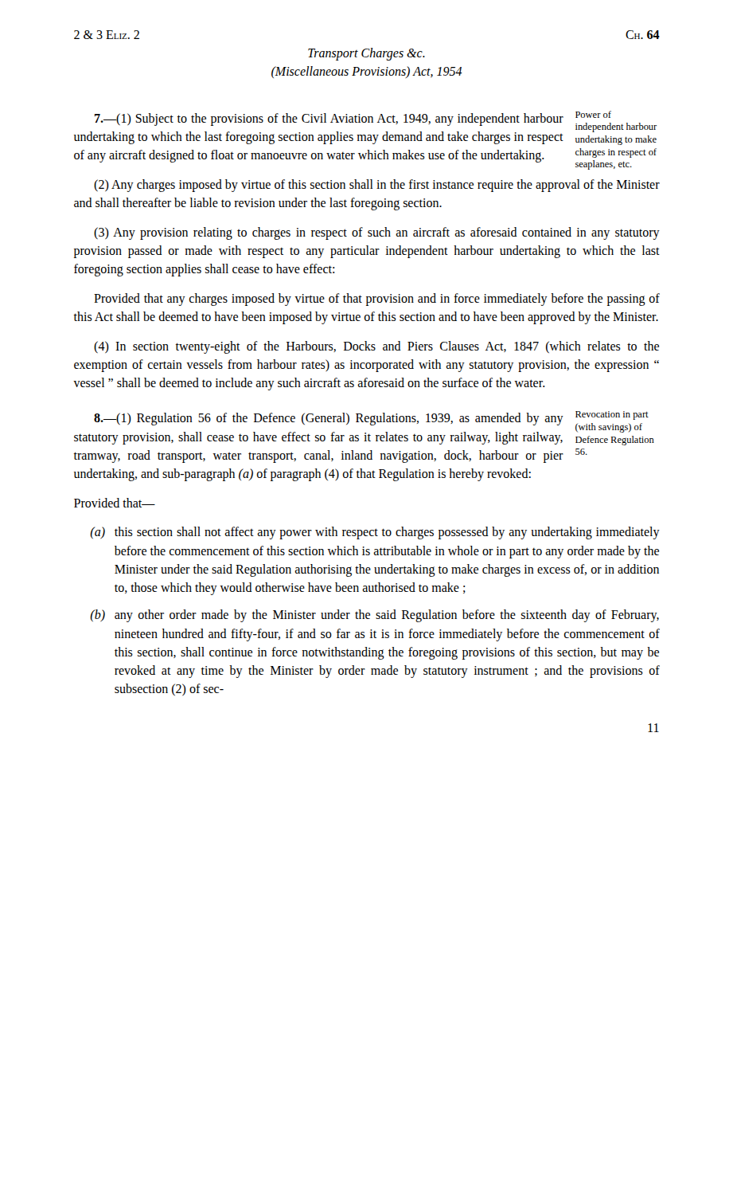2 & 3 Eliz. 2
Ch. 64
Transport Charges &c.
(Miscellaneous Provisions) Act, 1954
Power of independent harbour undertaking to make charges in respect of seaplanes, etc.
7.—(1) Subject to the provisions of the Civil Aviation Act, 1949, any independent harbour undertaking to which the last foregoing section applies may demand and take charges in respect of any aircraft designed to float or manoeuvre on water which makes use of the undertaking.
(2) Any charges imposed by virtue of this section shall in the first instance require the approval of the Minister and shall thereafter be liable to revision under the last foregoing section.
(3) Any provision relating to charges in respect of such an aircraft as aforesaid contained in any statutory provision passed or made with respect to any particular independent harbour undertaking to which the last foregoing section applies shall cease to have effect:
Provided that any charges imposed by virtue of that provision and in force immediately before the passing of this Act shall be deemed to have been imposed by virtue of this section and to have been approved by the Minister.
(4) In section twenty-eight of the Harbours, Docks and Piers Clauses Act, 1847 (which relates to the exemption of certain vessels from harbour rates) as incorporated with any statutory provision, the expression “ vessel ” shall be deemed to include any such aircraft as aforesaid on the surface of the water.
Revocation in part (with savings) of Defence Regulation 56.
8.—(1) Regulation 56 of the Defence (General) Regulations, 1939, as amended by any statutory provision, shall cease to have effect so far as it relates to any railway, light railway, tramway, road transport, water transport, canal, inland navigation, dock, harbour or pier undertaking, and sub-paragraph (a) of paragraph (4) of that Regulation is hereby revoked:
Provided that—
(a) this section shall not affect any power with respect to charges possessed by any undertaking immediately before the commencement of this section which is attributable in whole or in part to any order made by the Minister under the said Regulation authorising the undertaking to make charges in excess of, or in addition to, those which they would otherwise have been authorised to make ;
(b) any other order made by the Minister under the said Regulation before the sixteenth day of February, nineteen hundred and fifty-four, if and so far as it is in force immediately before the commencement of this section, shall continue in force notwithstanding the foregoing provisions of this section, but may be revoked at any time by the Minister by order made by statutory instrument ; and the provisions of subsection (2) of sec-
11